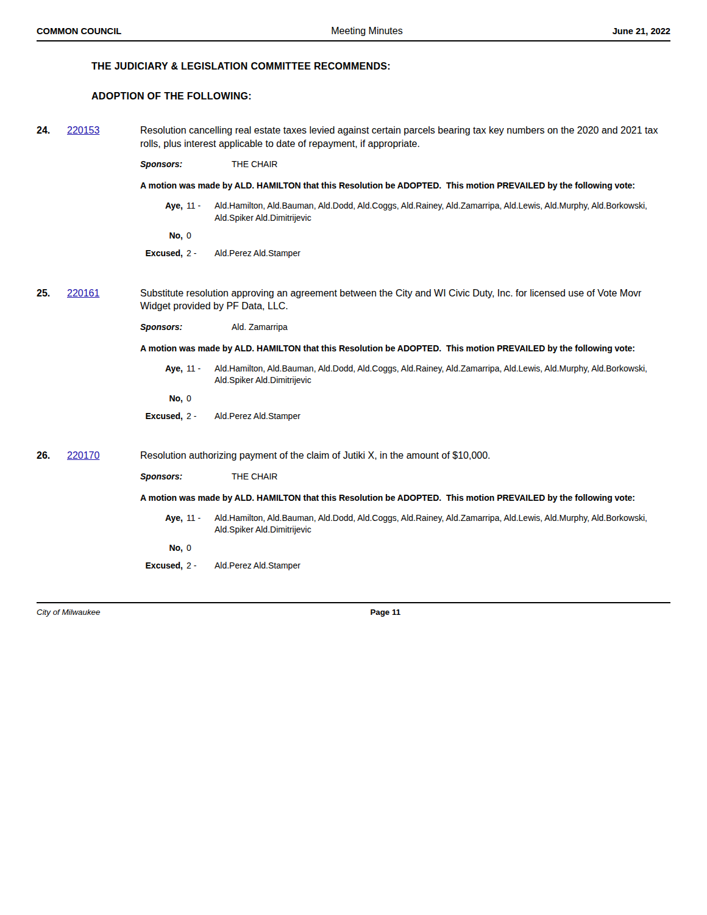COMMON COUNCIL
Meeting Minutes
June 21, 2022
THE JUDICIARY & LEGISLATION COMMITTEE RECOMMENDS:
ADOPTION OF THE FOLLOWING:
24.
220153
Resolution cancelling real estate taxes levied against certain parcels bearing tax key numbers on the 2020 and 2021 tax rolls, plus interest applicable to date of repayment, if appropriate.
Sponsors:
THE CHAIR
A motion was made by ALD. HAMILTON that this Resolution be ADOPTED. This motion PREVAILED by the following vote:
Aye,
11 -
Ald.Hamilton, Ald.Bauman, Ald.Dodd, Ald.Coggs, Ald.Rainey, Ald.Zamarripa, Ald.Lewis, Ald.Murphy, Ald.Borkowski, Ald.Spiker Ald.Dimitrijevic
No,
0
Excused,
2 -
Ald.Perez Ald.Stamper
25.
220161
Substitute resolution approving an agreement between the City and WI Civic Duty, Inc. for licensed use of Vote Movr Widget provided by PF Data, LLC.
Sponsors:
Ald. Zamarripa
A motion was made by ALD. HAMILTON that this Resolution be ADOPTED. This motion PREVAILED by the following vote:
Aye,
11 -
Ald.Hamilton, Ald.Bauman, Ald.Dodd, Ald.Coggs, Ald.Rainey, Ald.Zamarripa, Ald.Lewis, Ald.Murphy, Ald.Borkowski, Ald.Spiker Ald.Dimitrijevic
No,
0
Excused,
2 -
Ald.Perez Ald.Stamper
26.
220170
Resolution authorizing payment of the claim of Jutiki X, in the amount of $10,000.
Sponsors:
THE CHAIR
A motion was made by ALD. HAMILTON that this Resolution be ADOPTED. This motion PREVAILED by the following vote:
Aye,
11 -
Ald.Hamilton, Ald.Bauman, Ald.Dodd, Ald.Coggs, Ald.Rainey, Ald.Zamarripa, Ald.Lewis, Ald.Murphy, Ald.Borkowski, Ald.Spiker Ald.Dimitrijevic
No,
0
Excused,
2 -
Ald.Perez Ald.Stamper
City of Milwaukee
Page 11